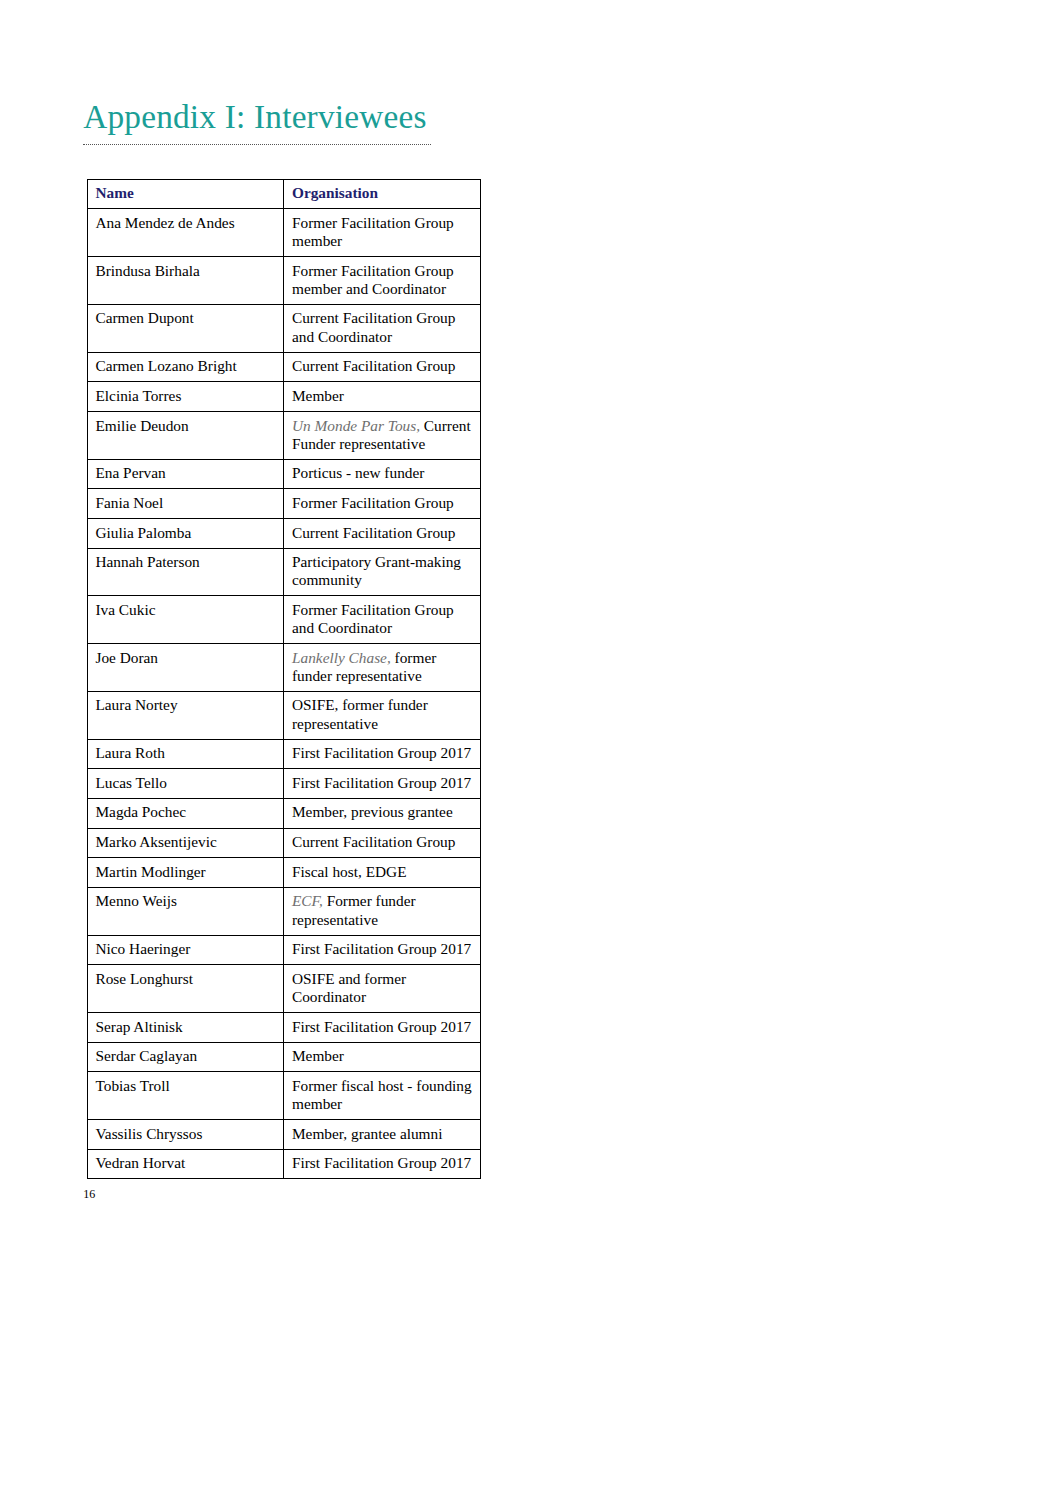Appendix I: Interviewees
| Name | Organisation |
| --- | --- |
| Ana Mendez de Andes | Former Facilitation Group member |
| Brindusa Birhala | Former Facilitation Group member and Coordinator |
| Carmen Dupont | Current Facilitation Group and Coordinator |
| Carmen Lozano Bright | Current Facilitation Group |
| Elcinia Torres | Member |
| Emilie Deudon | Un Monde Par Tous, Current Funder representative |
| Ena Pervan | Porticus - new funder |
| Fania Noel | Former Facilitation Group |
| Giulia Palomba | Current Facilitation Group |
| Hannah Paterson | Participatory Grant-making community |
| Iva Cukic | Former Facilitation Group and Coordinator |
| Joe Doran | Lankelly Chase, former funder representative |
| Laura Nortey | OSIFE, former funder representative |
| Laura Roth | First Facilitation Group 2017 |
| Lucas Tello | First Facilitation Group 2017 |
| Magda Pochec | Member, previous grantee |
| Marko Aksentijevic | Current Facilitation Group |
| Martin Modlinger | Fiscal host, EDGE |
| Menno Weijs | ECF, Former funder representative |
| Nico Haeringer | First Facilitation Group 2017 |
| Rose Longhurst | OSIFE and former Coordinator |
| Serap Altinisk | First Facilitation Group 2017 |
| Serdar Caglayan | Member |
| Tobias Troll | Former fiscal host - founding member |
| Vassilis Chryssos | Member, grantee alumni |
| Vedran Horvat | First Facilitation Group 2017 |
16